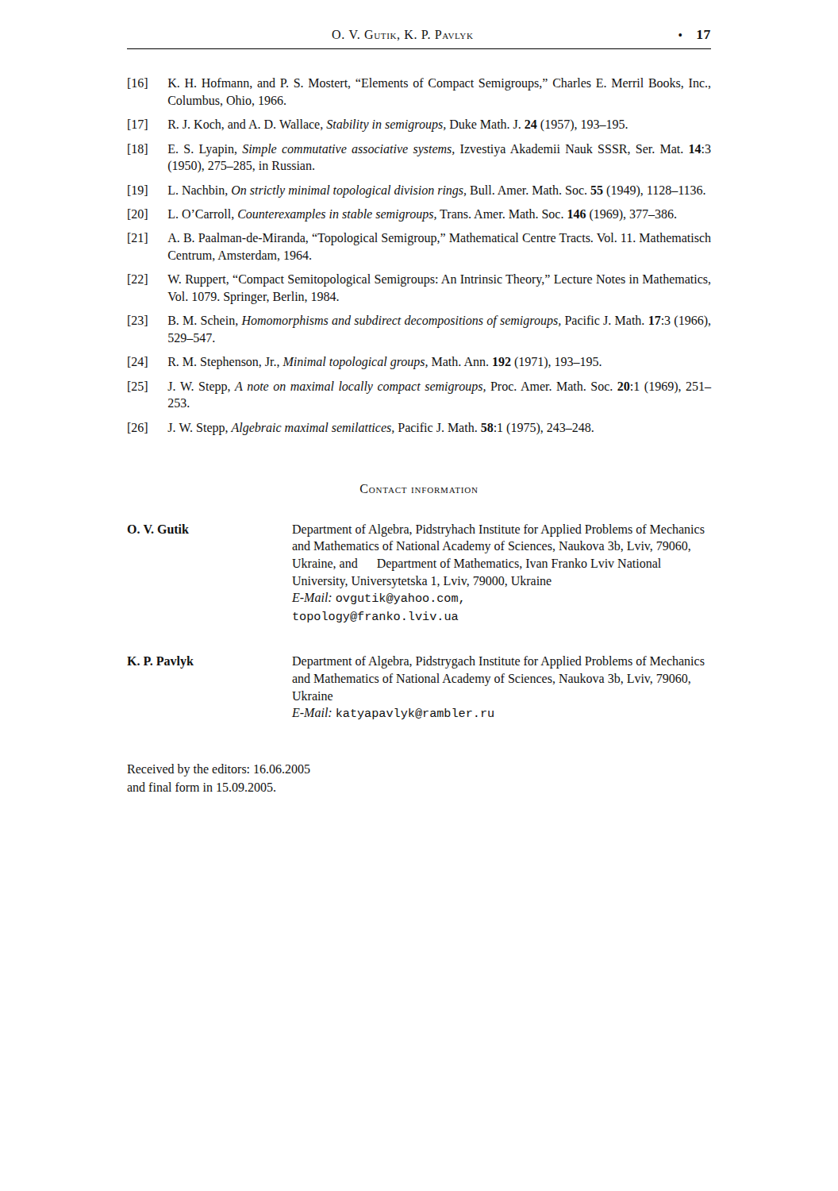O. V. Gutik, K. P. Pavlyk •17
[16] K. H. Hofmann, and P. S. Mostert, “Elements of Compact Semigroups,” Charles E. Merril Books, Inc., Columbus, Ohio, 1966.
[17] R. J. Koch, and A. D. Wallace, Stability in semigroups, Duke Math. J. 24 (1957), 193–195.
[18] E. S. Lyapin, Simple commutative associative systems, Izvestiya Akademii Nauk SSSR, Ser. Mat. 14:3 (1950), 275–285, in Russian.
[19] L. Nachbin, On strictly minimal topological division rings, Bull. Amer. Math. Soc. 55 (1949), 1128–1136.
[20] L. O’Carroll, Counterexamples in stable semigroups, Trans. Amer. Math. Soc. 146 (1969), 377–386.
[21] A. B. Paalman-de-Miranda, “Topological Semigroup,” Mathematical Centre Tracts. Vol. 11. Mathematisch Centrum, Amsterdam, 1964.
[22] W. Ruppert, “Compact Semitopological Semigroups: An Intrinsic Theory,” Lecture Notes in Mathematics, Vol. 1079. Springer, Berlin, 1984.
[23] B. M. Schein, Homomorphisms and subdirect decompositions of semigroups, Pacific J. Math. 17:3 (1966), 529–547.
[24] R. M. Stephenson, Jr., Minimal topological groups, Math. Ann. 192 (1971), 193–195.
[25] J. W. Stepp, A note on maximal locally compact semigroups, Proc. Amer. Math. Soc. 20:1 (1969), 251–253.
[26] J. W. Stepp, Algebraic maximal semilattices, Pacific J. Math. 58:1 (1975), 243–248.
Contact information
O. V. Gutik
Department of Algebra, Pidstryhach Institute for Applied Problems of Mechanics and Mathematics of National Academy of Sciences, Naukova 3b, Lviv, 79060, Ukraine, and Department of Mathematics, Ivan Franko Lviv National University, Universytetska 1, Lviv, 79000, Ukraine
E-Mail: ovgutik@yahoo.com,
topology@franko.lviv.ua
K. P. Pavlyk
Department of Algebra, Pidstrygach Institute for Applied Problems of Mechanics and Mathematics of National Academy of Sciences, Naukova 3b, Lviv, 79060, Ukraine
E-Mail: katyapavlyk@rambler.ru
Received by the editors: 16.06.2005
and final form in 15.09.2005.